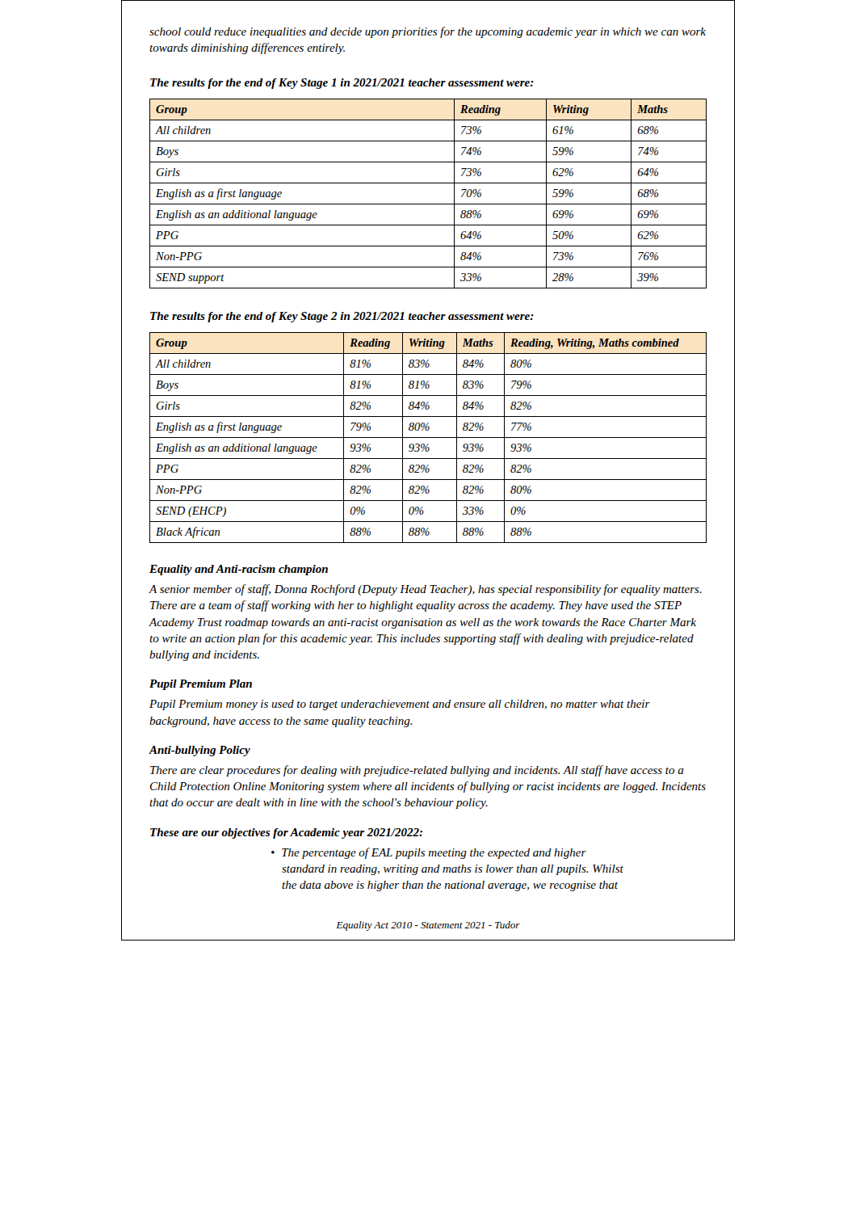school could reduce inequalities and decide upon priorities for the upcoming academic year in which we can work towards diminishing differences entirely.
The results for the end of Key Stage 1 in 2021/2021 teacher assessment were:
| Group | Reading | Writing | Maths |
| --- | --- | --- | --- |
| All children | 73% | 61% | 68% |
| Boys | 74% | 59% | 74% |
| Girls | 73% | 62% | 64% |
| English as a first language | 70% | 59% | 68% |
| English as an additional language | 88% | 69% | 69% |
| PPG | 64% | 50% | 62% |
| Non-PPG | 84% | 73% | 76% |
| SEND support | 33% | 28% | 39% |
The results for the end of Key Stage 2 in 2021/2021 teacher assessment were:
| Group | Reading | Writing | Maths | Reading, Writing, Maths combined |
| --- | --- | --- | --- | --- |
| All children | 81% | 83% | 84% | 80% |
| Boys | 81% | 81% | 83% | 79% |
| Girls | 82% | 84% | 84% | 82% |
| English as a first language | 79% | 80% | 82% | 77% |
| English as an additional language | 93% | 93% | 93% | 93% |
| PPG | 82% | 82% | 82% | 82% |
| Non-PPG | 82% | 82% | 82% | 80% |
| SEND (EHCP) | 0% | 0% | 33% | 0% |
| Black African | 88% | 88% | 88% | 88% |
Equality and Anti-racism champion
A senior member of staff, Donna Rochford (Deputy Head Teacher), has special responsibility for equality matters. There are a team of staff working with her to highlight equality across the academy. They have used the STEP Academy Trust roadmap towards an anti-racist organisation as well as the work towards the Race Charter Mark to write an action plan for this academic year. This includes supporting staff with dealing with prejudice-related bullying and incidents.
Pupil Premium Plan
Pupil Premium money is used to target underachievement and ensure all children, no matter what their background, have access to the same quality teaching.
Anti-bullying Policy
There are clear procedures for dealing with prejudice-related bullying and incidents. All staff have access to a Child Protection Online Monitoring system where all incidents of bullying or racist incidents are logged. Incidents that do occur are dealt with in line with the school's behaviour policy.
These are our objectives for Academic year 2021/2022:
The percentage of EAL pupils meeting the expected and higherstandard in reading, writing and maths is lower than all pupils. Whilst the data above is higher than the national average, we recognise that
Equality Act 2010 - Statement 2021 - Tudor